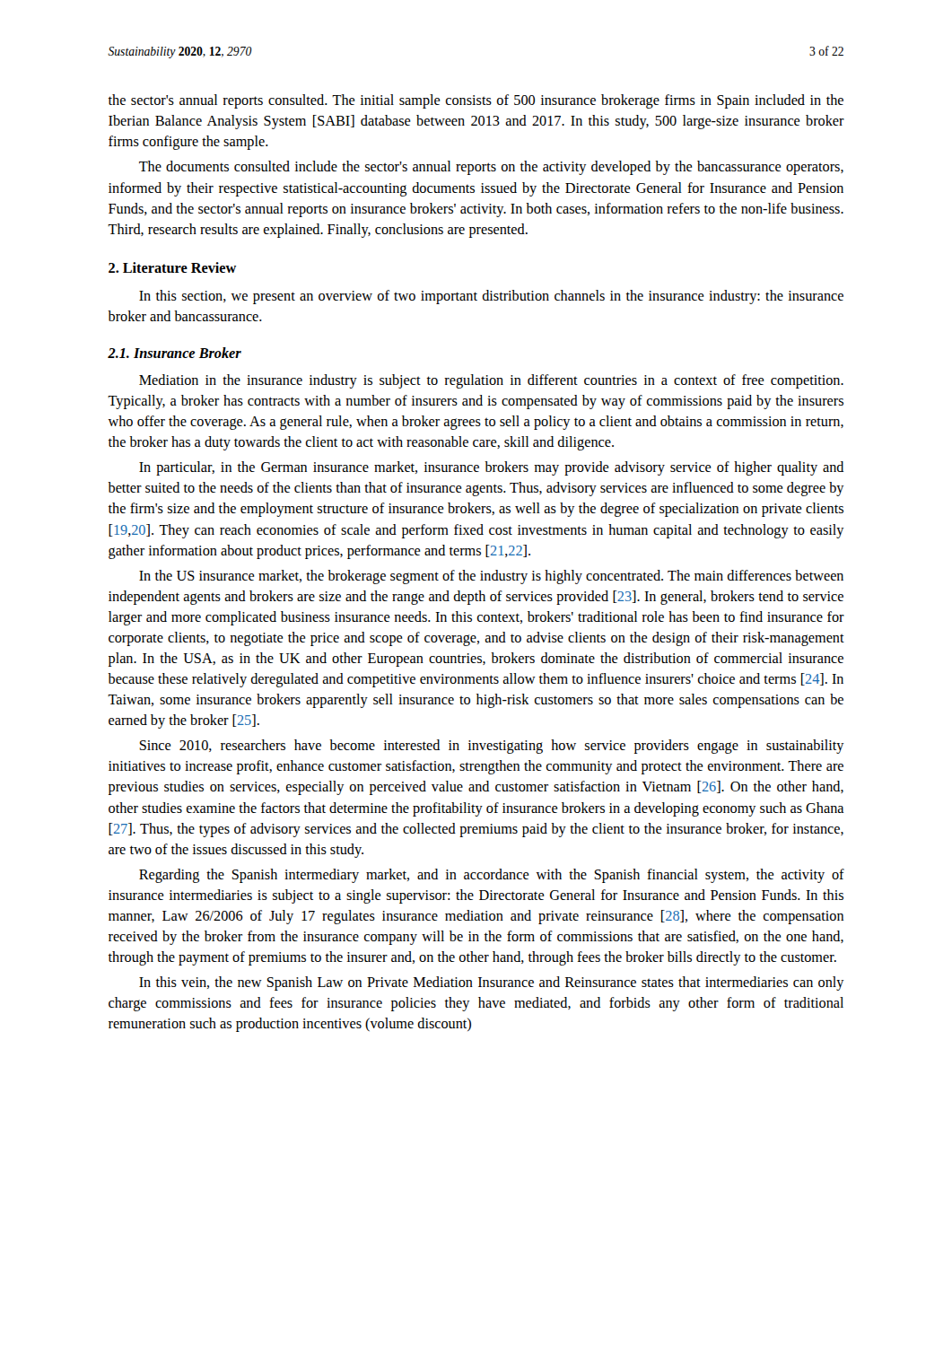Sustainability 2020, 12, 2970
3 of 22
the sector's annual reports consulted. The initial sample consists of 500 insurance brokerage firms in Spain included in the Iberian Balance Analysis System [SABI] database between 2013 and 2017. In this study, 500 large-size insurance broker firms configure the sample.
The documents consulted include the sector's annual reports on the activity developed by the bancassurance operators, informed by their respective statistical-accounting documents issued by the Directorate General for Insurance and Pension Funds, and the sector's annual reports on insurance brokers' activity. In both cases, information refers to the non-life business. Third, research results are explained. Finally, conclusions are presented.
2. Literature Review
In this section, we present an overview of two important distribution channels in the insurance industry: the insurance broker and bancassurance.
2.1. Insurance Broker
Mediation in the insurance industry is subject to regulation in different countries in a context of free competition. Typically, a broker has contracts with a number of insurers and is compensated by way of commissions paid by the insurers who offer the coverage. As a general rule, when a broker agrees to sell a policy to a client and obtains a commission in return, the broker has a duty towards the client to act with reasonable care, skill and diligence.
In particular, in the German insurance market, insurance brokers may provide advisory service of higher quality and better suited to the needs of the clients than that of insurance agents. Thus, advisory services are influenced to some degree by the firm's size and the employment structure of insurance brokers, as well as by the degree of specialization on private clients [19,20]. They can reach economies of scale and perform fixed cost investments in human capital and technology to easily gather information about product prices, performance and terms [21,22].
In the US insurance market, the brokerage segment of the industry is highly concentrated. The main differences between independent agents and brokers are size and the range and depth of services provided [23]. In general, brokers tend to service larger and more complicated business insurance needs. In this context, brokers' traditional role has been to find insurance for corporate clients, to negotiate the price and scope of coverage, and to advise clients on the design of their risk-management plan. In the USA, as in the UK and other European countries, brokers dominate the distribution of commercial insurance because these relatively deregulated and competitive environments allow them to influence insurers' choice and terms [24]. In Taiwan, some insurance brokers apparently sell insurance to high-risk customers so that more sales compensations can be earned by the broker [25].
Since 2010, researchers have become interested in investigating how service providers engage in sustainability initiatives to increase profit, enhance customer satisfaction, strengthen the community and protect the environment. There are previous studies on services, especially on perceived value and customer satisfaction in Vietnam [26]. On the other hand, other studies examine the factors that determine the profitability of insurance brokers in a developing economy such as Ghana [27]. Thus, the types of advisory services and the collected premiums paid by the client to the insurance broker, for instance, are two of the issues discussed in this study.
Regarding the Spanish intermediary market, and in accordance with the Spanish financial system, the activity of insurance intermediaries is subject to a single supervisor: the Directorate General for Insurance and Pension Funds. In this manner, Law 26/2006 of July 17 regulates insurance mediation and private reinsurance [28], where the compensation received by the broker from the insurance company will be in the form of commissions that are satisfied, on the one hand, through the payment of premiums to the insurer and, on the other hand, through fees the broker bills directly to the customer.
In this vein, the new Spanish Law on Private Mediation Insurance and Reinsurance states that intermediaries can only charge commissions and fees for insurance policies they have mediated, and forbids any other form of traditional remuneration such as production incentives (volume discount)